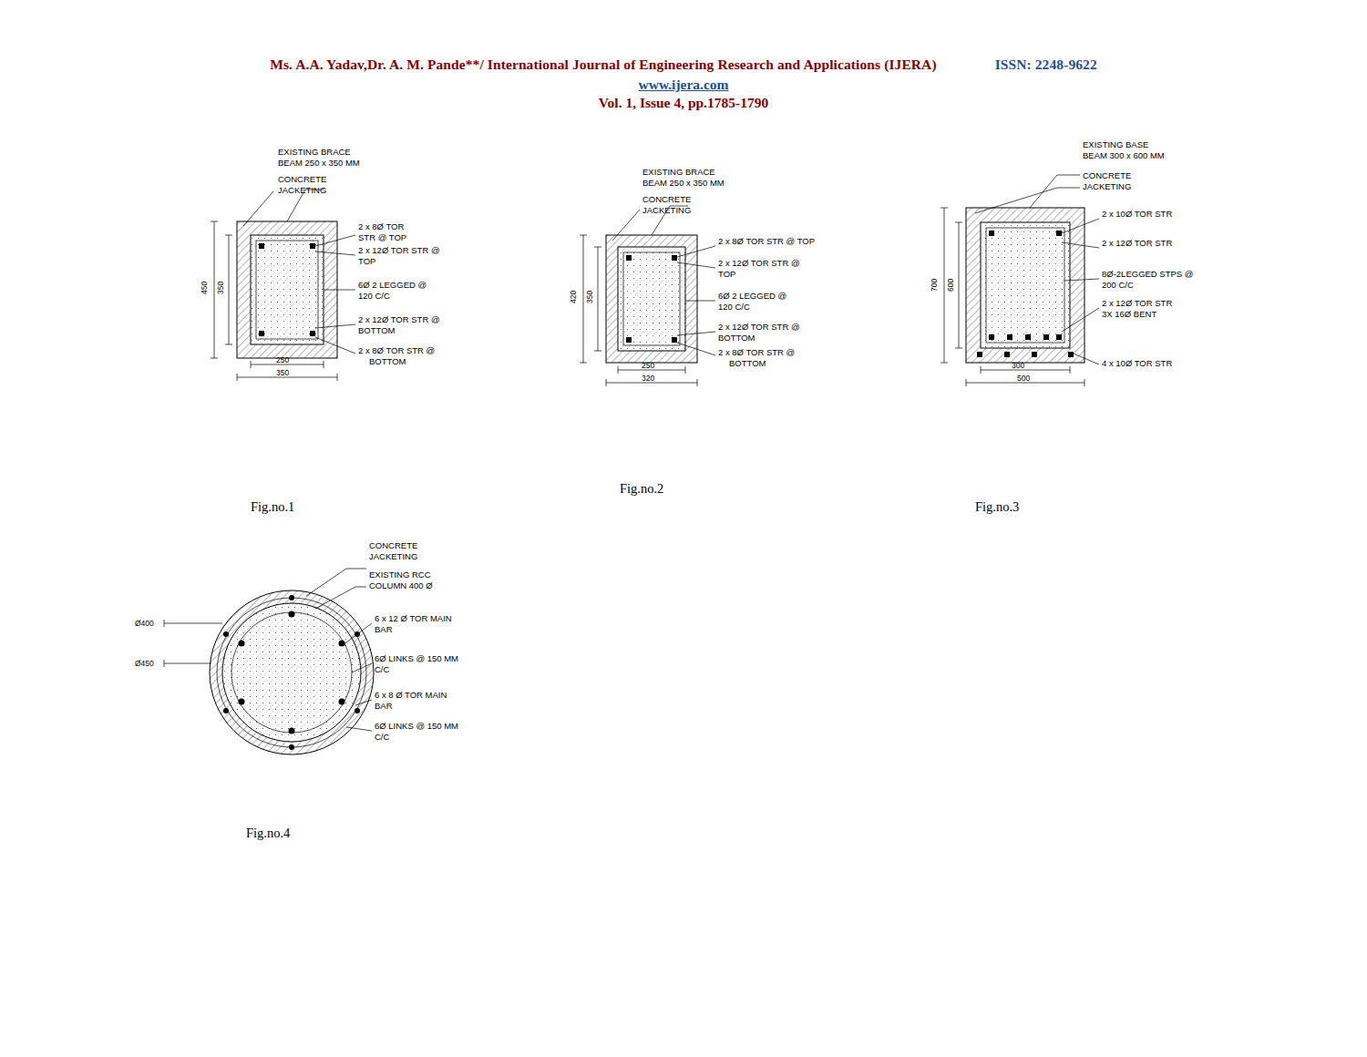Ms. A.A. Yadav,Dr. A. M. Pande**/ International Journal of Engineering Research and Applications (IJERA) ISSN: 2248-9622
www.ijera.com
Vol. 1, Issue 4, pp.1785-1790
450 350 250 350 EXISTING BRACE BEAM 250 x 350 MM CONCRETE JACKETING 2 x 8Ø TOR STR @ TOP 2 x 12Ø TOR STR @ TOP 6Ø 2 LEGGED @ 120 C/C 2 x 12Ø TOR STR @ BOTTOM 2 x 8Ø TOR STR @ BOTTOM
Fig.no.1
420 350 250 320 EXISTING BRACE BEAM 250 x 350 MM CONCRETE JACKETING 2 x 8Ø TOR STR @ TOP 2 x 12Ø TOR STR @ TOP 6Ø 2 LEGGED @ 120 C/C 2 x 12Ø TOR STR @ BOTTOM 2 x 8Ø TOR STR @ BOTTOM
Fig.no.2
700 600 300 500 EXISTING BASE BEAM 300 x 600 MM CONCRETE JACKETING 2 x 10Ø TOR STR 2 x 12Ø TOR STR 8Ø-2LEGGED STPS @ 200 C/C 2 x 12Ø TOR STR 3X 16Ø BENT 4 x 10Ø TOR STR
Fig.no.3
Ø400 Ø450 CONCRETE JACKETING EXISTING RCC COLUMN 400 Ø 6 x 12 Ø TOR MAIN BAR 6Ø LINKS @ 150 MM C/C 6 x 8 Ø TOR MAIN BAR 6Ø LINKS @ 150 MM C/C
Fig.no.4